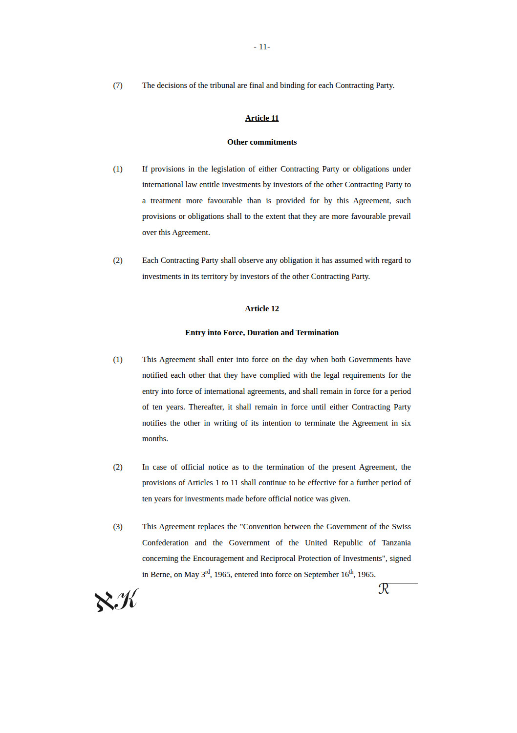- 11-
(7)
The decisions of the tribunal are final and binding for each Contracting Party.
Article 11
Other commitments
(1)
If provisions in the legislation of either Contracting Party or obligations under international law entitle investments by investors of the other Contracting Party to a treatment more favourable than is provided for by this Agreement, such provisions or obligations shall to the extent that they are more favourable prevail over this Agreement.
(2)
Each Contracting Party shall observe any obligation it has assumed with regard to investments in its territory by investors of the other Contracting Party.
Article 12
Entry into Force, Duration and Termination
(1)
This Agreement shall enter into force on the day when both Governments have notified each other that they have complied with the legal requirements for the entry into force of international agreements, and shall remain in force for a period of ten years. Thereafter, it shall remain in force until either Contracting Party notifies the other in writing of its intention to terminate the Agreement in six months.
(2)
In case of official notice as to the termination of the present Agreement, the provisions of Articles 1 to 11 shall continue to be effective for a further period of ten years for investments made before official notice was given.
(3)
This Agreement replaces the "Convention between the Government of the Swiss Confederation and the Government of the United Republic of Tanzania concerning the Encouragement and Reciprocal Protection of Investments", signed in Berne, on May 3rd, 1965, entered into force on September 16th, 1965.
ℵ𝒦
ℛ